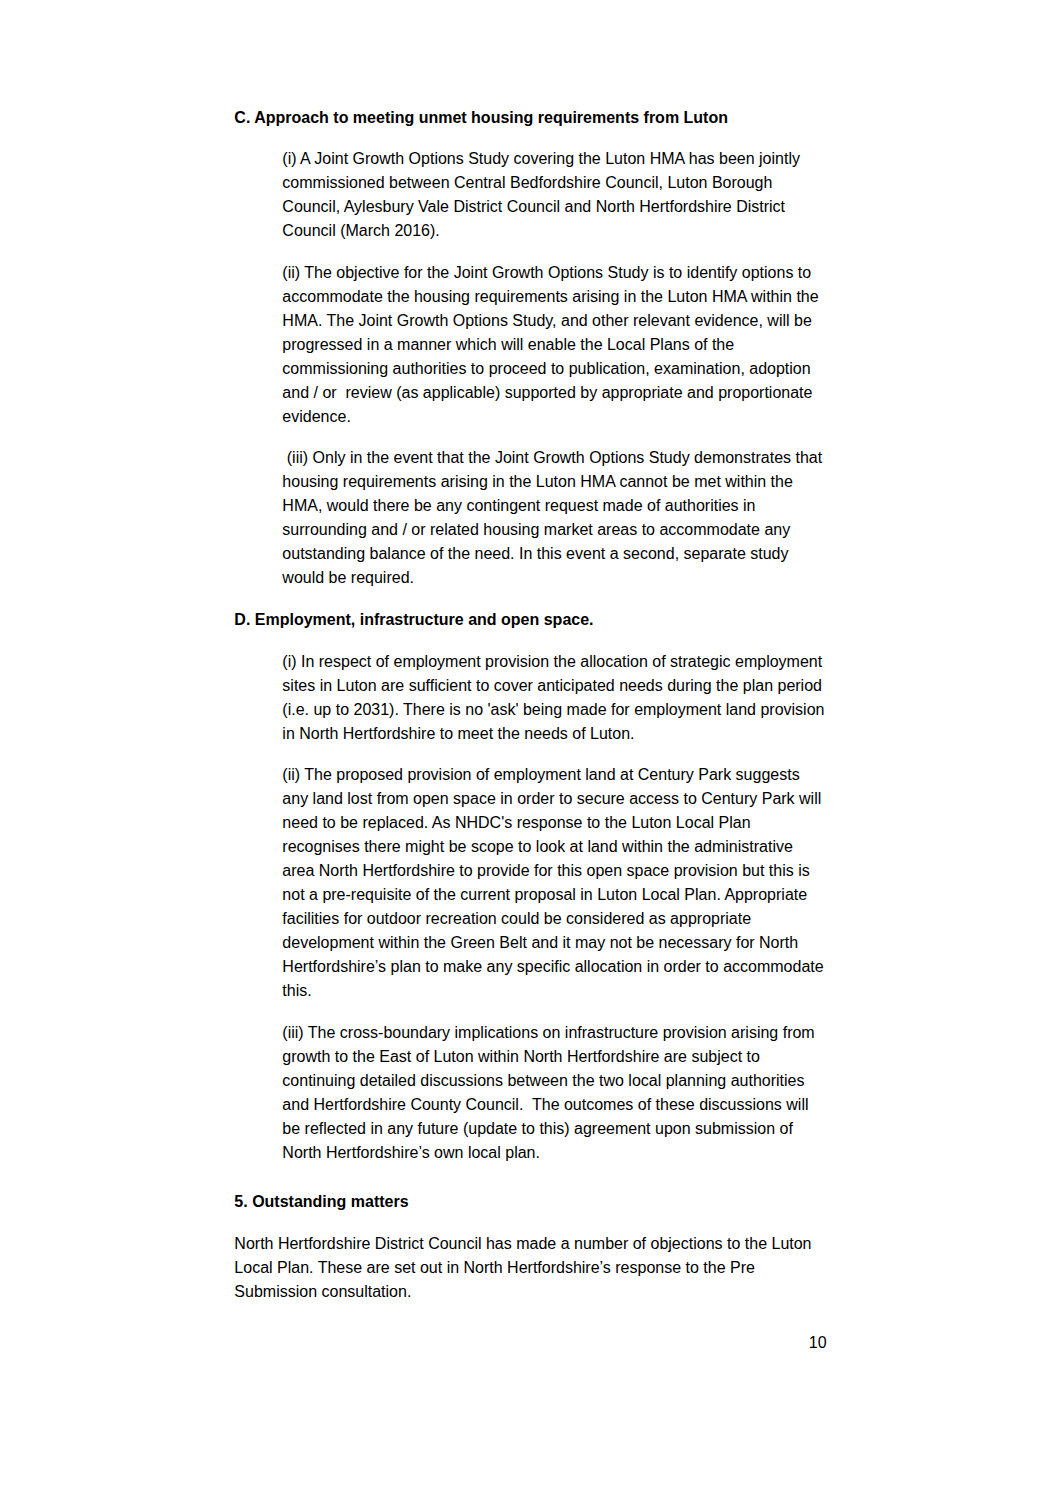C. Approach to meeting unmet housing requirements from Luton
(i) A Joint Growth Options Study covering the Luton HMA has been jointly commissioned between Central Bedfordshire Council, Luton Borough Council, Aylesbury Vale District Council and North Hertfordshire District Council (March 2016).
(ii) The objective for the Joint Growth Options Study is to identify options to accommodate the housing requirements arising in the Luton HMA within the HMA. The Joint Growth Options Study, and other relevant evidence, will be progressed in a manner which will enable the Local Plans of the commissioning authorities to proceed to publication, examination, adoption and / or review (as applicable) supported by appropriate and proportionate evidence.
(iii) Only in the event that the Joint Growth Options Study demonstrates that housing requirements arising in the Luton HMA cannot be met within the HMA, would there be any contingent request made of authorities in surrounding and / or related housing market areas to accommodate any outstanding balance of the need. In this event a second, separate study would be required.
D. Employment, infrastructure and open space.
(i) In respect of employment provision the allocation of strategic employment sites in Luton are sufficient to cover anticipated needs during the plan period (i.e. up to 2031). There is no 'ask' being made for employment land provision in North Hertfordshire to meet the needs of Luton.
(ii) The proposed provision of employment land at Century Park suggests any land lost from open space in order to secure access to Century Park will need to be replaced. As NHDC's response to the Luton Local Plan recognises there might be scope to look at land within the administrative area North Hertfordshire to provide for this open space provision but this is not a pre-requisite of the current proposal in Luton Local Plan. Appropriate facilities for outdoor recreation could be considered as appropriate development within the Green Belt and it may not be necessary for North Hertfordshire’s plan to make any specific allocation in order to accommodate this.
(iii) The cross-boundary implications on infrastructure provision arising from growth to the East of Luton within North Hertfordshire are subject to continuing detailed discussions between the two local planning authorities and Hertfordshire County Council. The outcomes of these discussions will be reflected in any future (update to this) agreement upon submission of North Hertfordshire’s own local plan.
5. Outstanding matters
North Hertfordshire District Council has made a number of objections to the Luton Local Plan. These are set out in North Hertfordshire’s response to the Pre Submission consultation.
10